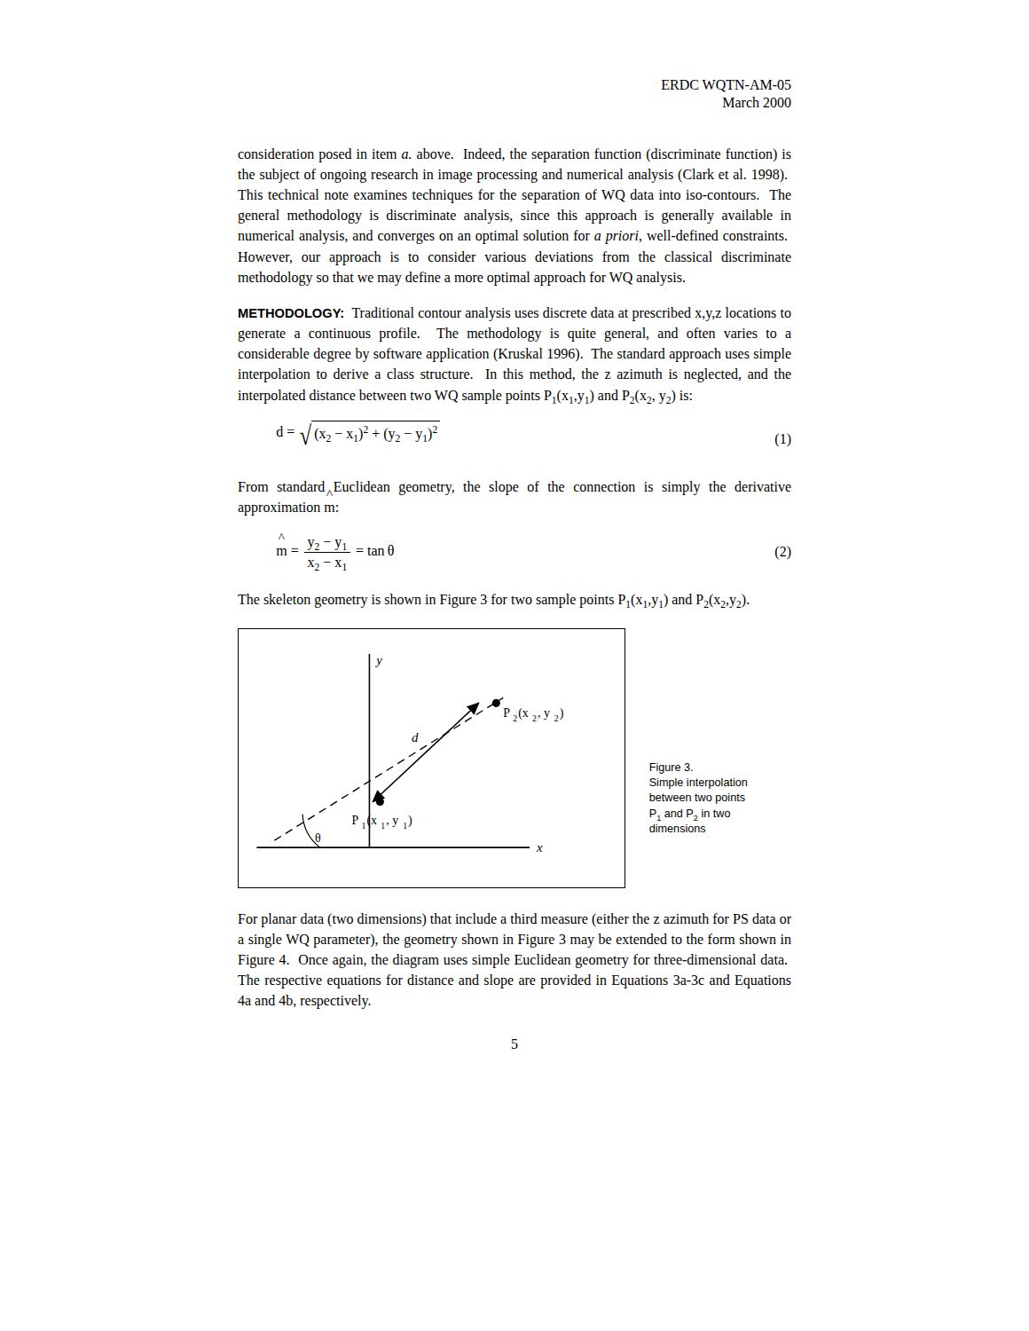ERDC WQTN-AM-05
March 2000
consideration posed in item a. above. Indeed, the separation function (discriminate function) is the subject of ongoing research in image processing and numerical analysis (Clark et al. 1998). This technical note examines techniques for the separation of WQ data into iso-contours. The general methodology is discriminate analysis, since this approach is generally available in numerical analysis, and converges on an optimal solution for a priori, well-defined constraints. However, our approach is to consider various deviations from the classical discriminate methodology so that we may define a more optimal approach for WQ analysis.
METHODOLOGY: Traditional contour analysis uses discrete data at prescribed x,y,z locations to generate a continuous profile. The methodology is quite general, and often varies to a considerable degree by software application (Kruskal 1996). The standard approach uses simple interpolation to derive a class structure. In this method, the z azimuth is neglected, and the interpolated distance between two WQ sample points P1(x1,y1) and P2(x2, y2) is:
d = √(x2 − x1)2 + (y2 − y1)2 (1)
From standard Euclidean geometry, the slope of the connection is simply the derivative approximation m:
m = y2 − y1 x2 − x1 = tan θ (2)
The skeleton geometry is shown in Figure 3 for two sample points P1(x1,y1) and P2(x2,y2).
y x d P 2 (x 2 , y 2 ) P 1 (x 1 , y 1 ) θ
Figure 3. Simple interpolation between two points P1 and P2 in two dimensions
For planar data (two dimensions) that include a third measure (either the z azimuth for PS data or a single WQ parameter), the geometry shown in Figure 3 may be extended to the form shown in Figure 4. Once again, the diagram uses simple Euclidean geometry for three-dimensional data. The respective equations for distance and slope are provided in Equations 3a-3c and Equations 4a and 4b, respectively.
5